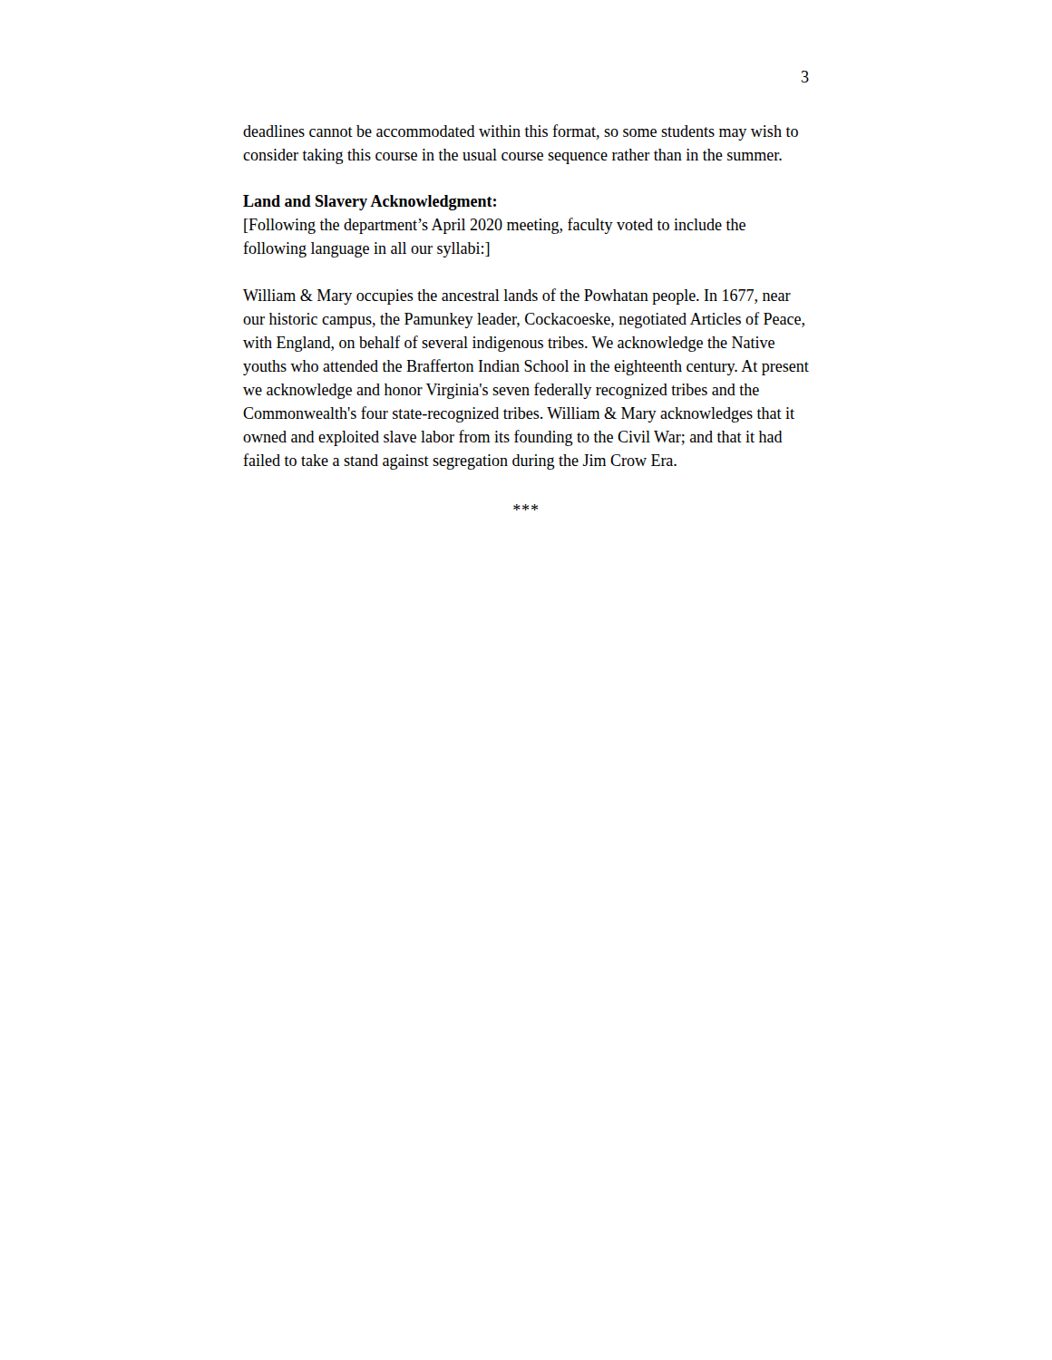3
deadlines cannot be accommodated within this format, so some students may wish to consider taking this course in the usual course sequence rather than in the summer.
Land and Slavery Acknowledgment:
[Following the department’s April 2020 meeting, faculty voted to include the following language in all our syllabi:]
William & Mary occupies the ancestral lands of the Powhatan people. In 1677, near our historic campus, the Pamunkey leader, Cockacoeske, negotiated Articles of Peace, with England, on behalf of several indigenous tribes. We acknowledge the Native youths who attended the Brafferton Indian School in the eighteenth century. At present we acknowledge and honor Virginia's seven federally recognized tribes and the Commonwealth's four state-recognized tribes. William & Mary acknowledges that it owned and exploited slave labor from its founding to the Civil War; and that it had failed to take a stand against segregation during the Jim Crow Era.
***